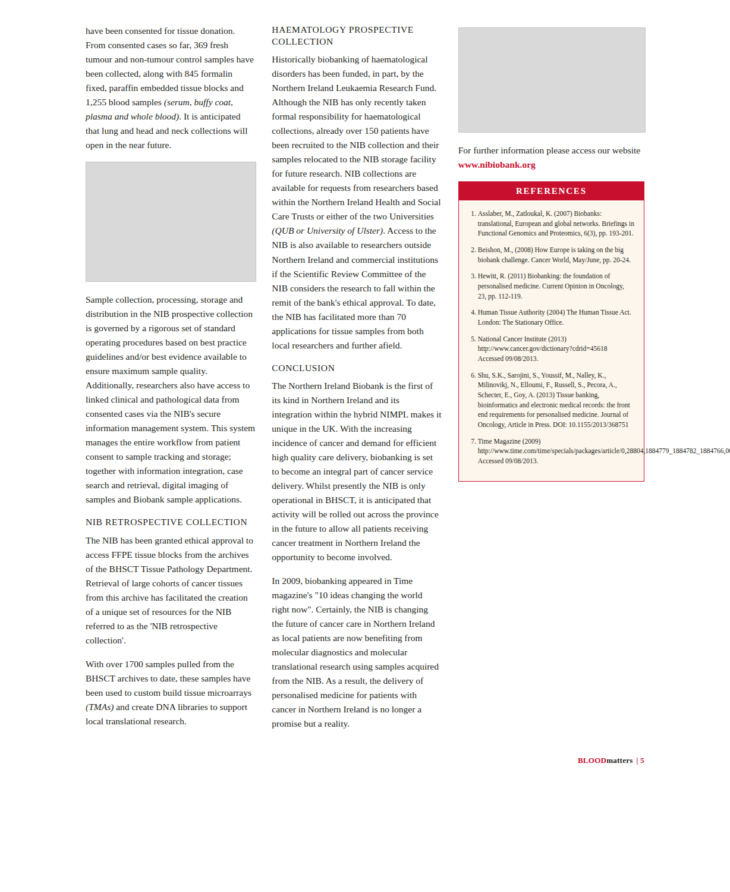have been consented for tissue donation. From consented cases so far, 369 fresh tumour and non-tumour control samples have been collected, along with 845 formalin fixed, paraffin embedded tissue blocks and 1,255 blood samples (serum, buffy coat, plasma and whole blood). It is anticipated that lung and head and neck collections will open in the near future.
Sample collection, processing, storage and distribution in the NIB prospective collection is governed by a rigorous set of standard operating procedures based on best practice guidelines and/or best evidence available to ensure maximum sample quality. Additionally, researchers also have access to linked clinical and pathological data from consented cases via the NIB's secure information management system. This system manages the entire workflow from patient consent to sample tracking and storage; together with information integration, case search and retrieval, digital imaging of samples and Biobank sample applications.
NIB Retrospective Collection
The NIB has been granted ethical approval to access FFPE tissue blocks from the archives of the BHSCT Tissue Pathology Department. Retrieval of large cohorts of cancer tissues from this archive has facilitated the creation of a unique set of resources for the NIB referred to as the 'NIB retrospective collection'.
With over 1700 samples pulled from the BHSCT archives to date, these samples have been used to custom build tissue microarrays (TMAs) and create DNA libraries to support local translational research.
Haematology Prospective Collection
Historically biobanking of haematological disorders has been funded, in part, by the Northern Ireland Leukaemia Research Fund. Although the NIB has only recently taken formal responsibility for haematological collections, already over 150 patients have been recruited to the NIB collection and their samples relocated to the NIB storage facility for future research. NIB collections are available for requests from researchers based within the Northern Ireland Health and Social Care Trusts or either of the two Universities (QUB or University of Ulster). Access to the NIB is also available to researchers outside Northern Ireland and commercial institutions if the Scientific Review Committee of the NIB considers the research to fall within the remit of the bank's ethical approval. To date, the NIB has facilitated more than 70 applications for tissue samples from both local researchers and further afield.
Conclusion
The Northern Ireland Biobank is the first of its kind in Northern Ireland and its integration within the hybrid NIMPL makes it unique in the UK. With the increasing incidence of cancer and demand for efficient high quality care delivery, biobanking is set to become an integral part of cancer service delivery. Whilst presently the NIB is only operational in BHSCT, it is anticipated that activity will be rolled out across the province in the future to allow all patients receiving cancer treatment in Northern Ireland the opportunity to become involved.
In 2009, biobanking appeared in Time magazine's "10 ideas changing the world right now". Certainly, the NIB is changing the future of cancer care in Northern Ireland as local patients are now benefiting from molecular diagnostics and molecular translational research using samples acquired from the NIB. As a result, the delivery of personalised medicine for patients with cancer in Northern Ireland is no longer a promise but a reality.
For further information please access our website
www.nibiobank.org
References
Asslaber, M., Zatloukal, K. (2007) Biobanks: translational, European and global networks. Briefings in Functional Genomics and Proteomics, 6(3), pp. 193-201.
Beishon, M., (2008) How Europe is taking on the big biobank challenge. Cancer World, May/June, pp. 20-24.
Hewitt, R. (2011) Biobanking: the foundation of personalised medicine. Current Opinion in Oncology, 23, pp. 112-119.
Human Tissue Authority (2004) The Human Tissue Act. London: The Stationary Office.
National Cancer Institute (2013) http://www.cancer.gov/dictionary?cdrid=45618 Accessed 09/08/2013.
Shu, S.K., Sarojini, S., Youssif, M., Nalley, K., Milinovikj, N., Elloumi, F., Russell, S., Pecora, A., Schecter, E., Goy, A. (2013) Tissue banking, bioinformatics and electronic medical records: the front end requirements for personalised medicine. Journal of Oncology, Article in Press. DOI: 10.1155/2013/368751
Time Magazine (2009) http://www.time.com/time/specials/packages/article/0,28804,1884779_1884782_1884766,00.html Accessed 09/08/2013.
BLOOD matters| 5